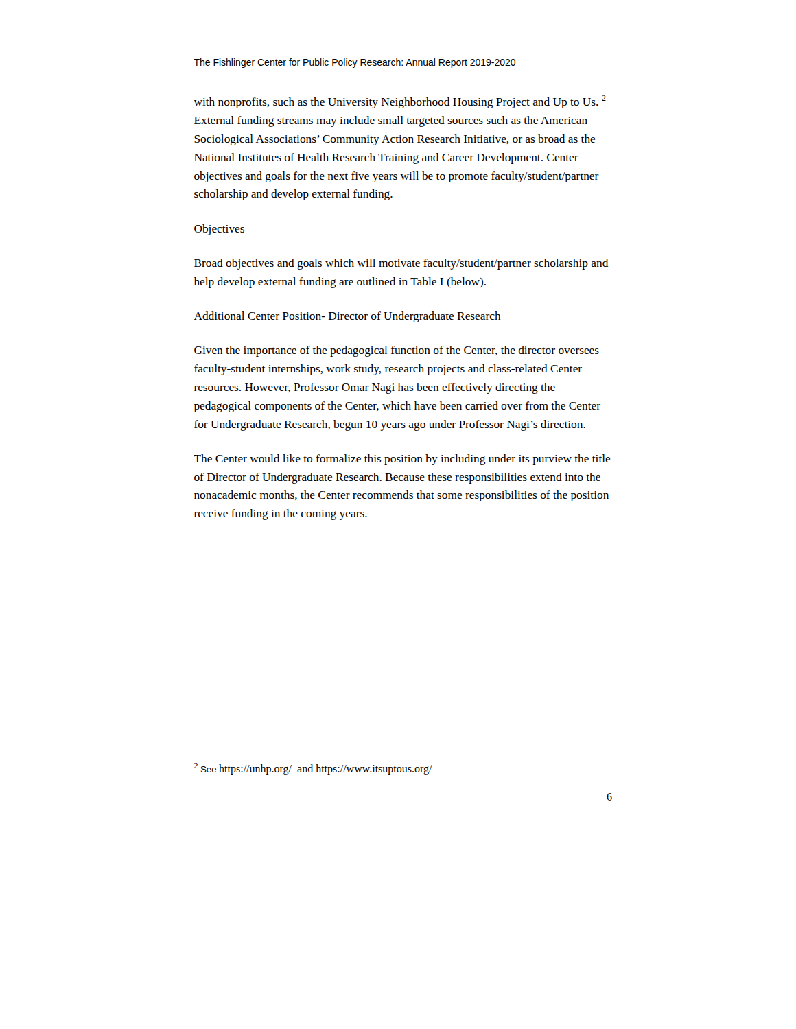The Fishlinger Center for Public Policy Research: Annual Report 2019-2020
with nonprofits, such as the University Neighborhood Housing Project and Up to Us. 2 External funding streams may include small targeted sources such as the American Sociological Associations’ Community Action Research Initiative, or as broad as the National Institutes of Health Research Training and Career Development. Center objectives and goals for the next five years will be to promote faculty/student/partner scholarship and develop external funding.
Objectives
Broad objectives and goals which will motivate faculty/student/partner scholarship and help develop external funding are outlined in Table I (below).
Additional Center Position- Director of Undergraduate Research
Given the importance of the pedagogical function of the Center, the director oversees faculty-student internships, work study, research projects and class-related Center resources. However, Professor Omar Nagi has been effectively directing the pedagogical components of the Center, which have been carried over from the Center for Undergraduate Research, begun 10 years ago under Professor Nagi’s direction.
The Center would like to formalize this position by including under its purview the title of Director of Undergraduate Research. Because these responsibilities extend into the nonacademic months, the Center recommends that some responsibilities of the position receive funding in the coming years.
2 See https://unhp.org/ and https://www.itsuptous.org/
6